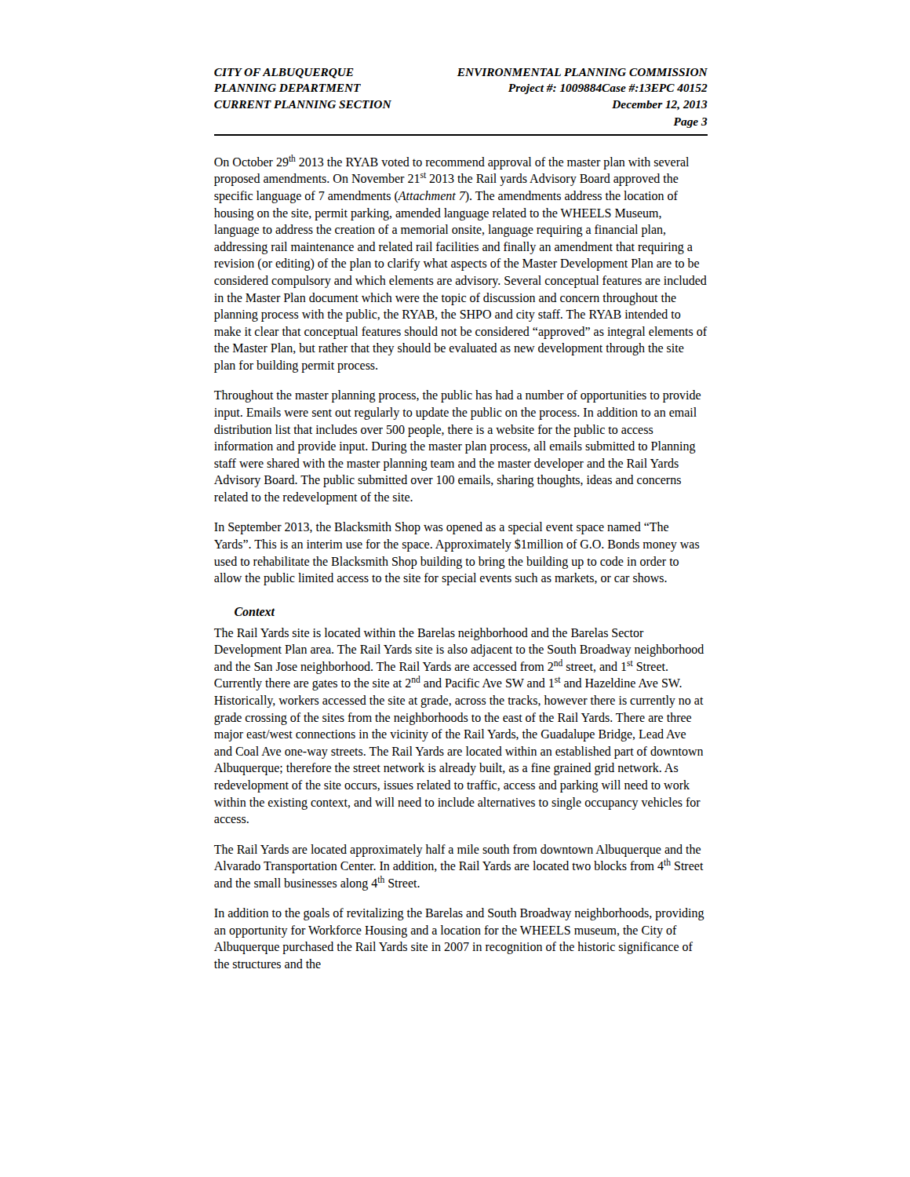CITY OF ALBUQUERQUE PLANNING DEPARTMENT CURRENT PLANNING SECTION
ENVIRONMENTAL PLANNING COMMISSION Project #: 1009884 Case #:13EPC 40152 December 12, 2013
Page 3
On October 29th 2013 the RYAB voted to recommend approval of the master plan with several proposed amendments. On November 21st 2013 the Rail yards Advisory Board approved the specific language of 7 amendments (Attachment 7). The amendments address the location of housing on the site, permit parking, amended language related to the WHEELS Museum, language to address the creation of a memorial onsite, language requiring a financial plan, addressing rail maintenance and related rail facilities and finally an amendment that requiring a revision (or editing) of the plan to clarify what aspects of the Master Development Plan are to be considered compulsory and which elements are advisory. Several conceptual features are included in the Master Plan document which were the topic of discussion and concern throughout the planning process with the public, the RYAB, the SHPO and city staff. The RYAB intended to make it clear that conceptual features should not be considered “approved” as integral elements of the Master Plan, but rather that they should be evaluated as new development through the site plan for building permit process.
Throughout the master planning process, the public has had a number of opportunities to provide input. Emails were sent out regularly to update the public on the process. In addition to an email distribution list that includes over 500 people, there is a website for the public to access information and provide input. During the master plan process, all emails submitted to Planning staff were shared with the master planning team and the master developer and the Rail Yards Advisory Board. The public submitted over 100 emails, sharing thoughts, ideas and concerns related to the redevelopment of the site.
In September 2013, the Blacksmith Shop was opened as a special event space named “The Yards”. This is an interim use for the space. Approximately $1million of G.O. Bonds money was used to rehabilitate the Blacksmith Shop building to bring the building up to code in order to allow the public limited access to the site for special events such as markets, or car shows.
Context
The Rail Yards site is located within the Barelas neighborhood and the Barelas Sector Development Plan area. The Rail Yards site is also adjacent to the South Broadway neighborhood and the San Jose neighborhood. The Rail Yards are accessed from 2nd street, and 1st Street. Currently there are gates to the site at 2nd and Pacific Ave SW and 1st and Hazeldine Ave SW. Historically, workers accessed the site at grade, across the tracks, however there is currently no at grade crossing of the sites from the neighborhoods to the east of the Rail Yards. There are three major east/west connections in the vicinity of the Rail Yards, the Guadalupe Bridge, Lead Ave and Coal Ave one-way streets. The Rail Yards are located within an established part of downtown Albuquerque; therefore the street network is already built, as a fine grained grid network. As redevelopment of the site occurs, issues related to traffic, access and parking will need to work within the existing context, and will need to include alternatives to single occupancy vehicles for access.
The Rail Yards are located approximately half a mile south from downtown Albuquerque and the Alvarado Transportation Center. In addition, the Rail Yards are located two blocks from 4th Street and the small businesses along 4th Street.
In addition to the goals of revitalizing the Barelas and South Broadway neighborhoods, providing an opportunity for Workforce Housing and a location for the WHEELS museum, the City of Albuquerque purchased the Rail Yards site in 2007 in recognition of the historic significance of the structures and the